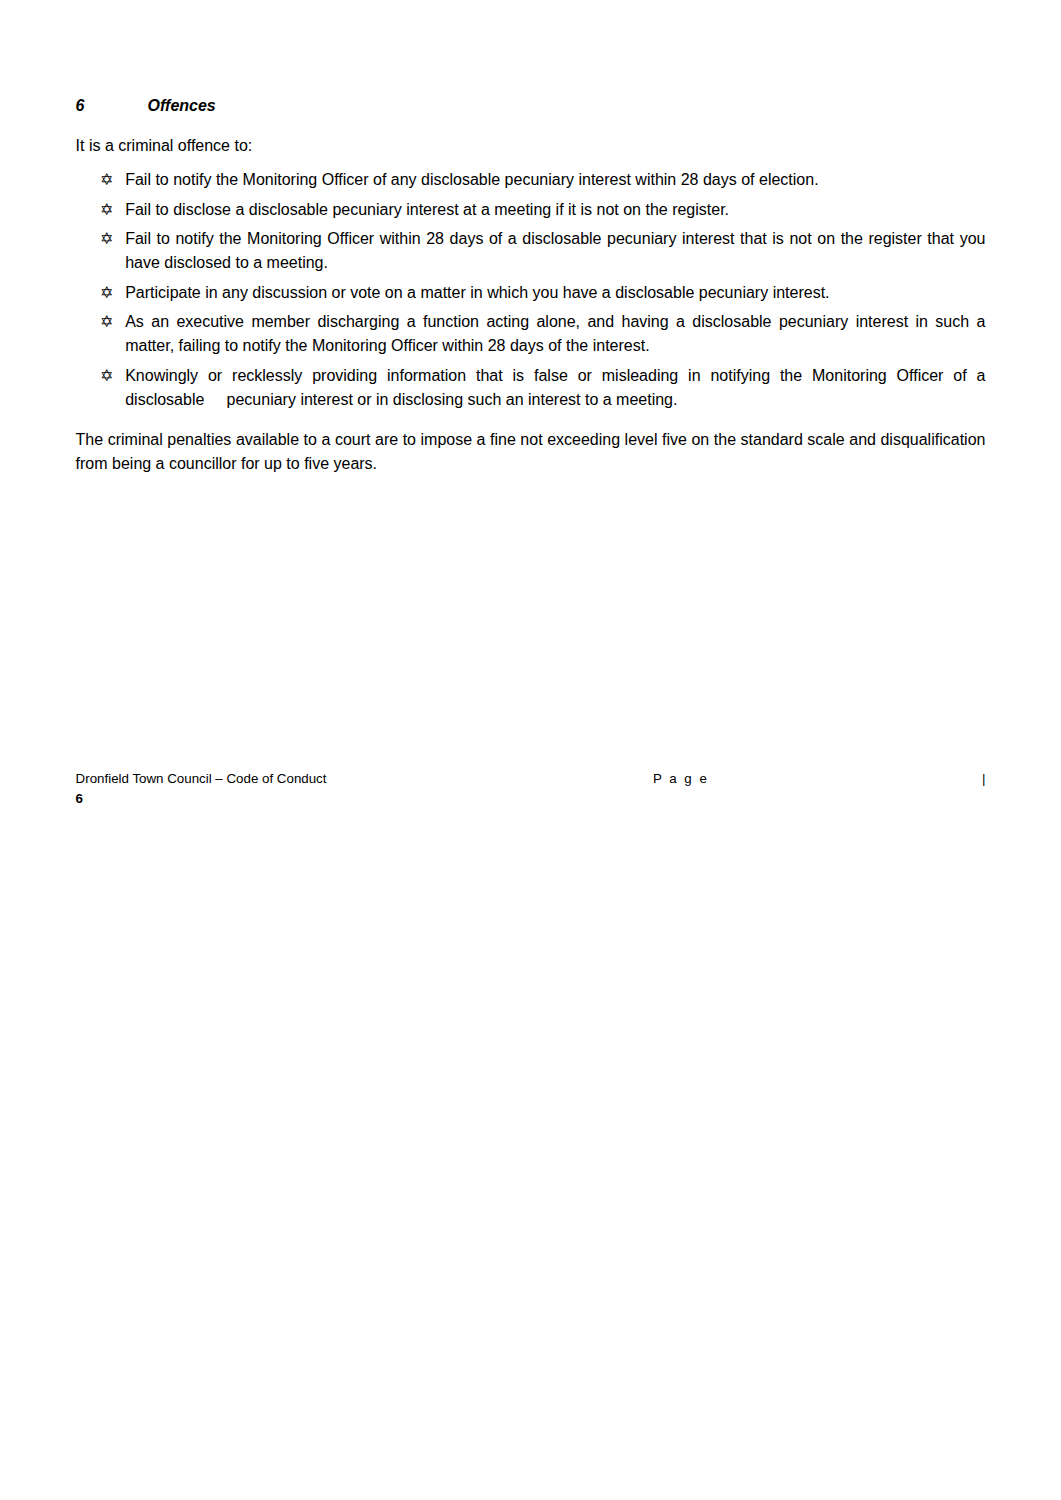6 Offences
It is a criminal offence to:
Fail to notify the Monitoring Officer of any disclosable pecuniary interest within 28 days of election.
Fail to disclose a disclosable pecuniary interest at a meeting if it is not on the register.
Fail to notify the Monitoring Officer within 28 days of a disclosable pecuniary interest that is not on the register that you have disclosed to a meeting.
Participate in any discussion or vote on a matter in which you have a disclosable pecuniary interest.
As an executive member discharging a function acting alone, and having a disclosable pecuniary interest in such a matter, failing to notify the Monitoring Officer within 28 days of the interest.
Knowingly or recklessly providing information that is false or misleading in notifying the Monitoring Officer of a disclosable pecuniary interest or in disclosing such an interest to a meeting.
The criminal penalties available to a court are to impose a fine not exceeding level five on the standard scale and disqualification from being a councillor for up to five years.
Dronfield Town Council – Code of Conduct
P a g e
|
6